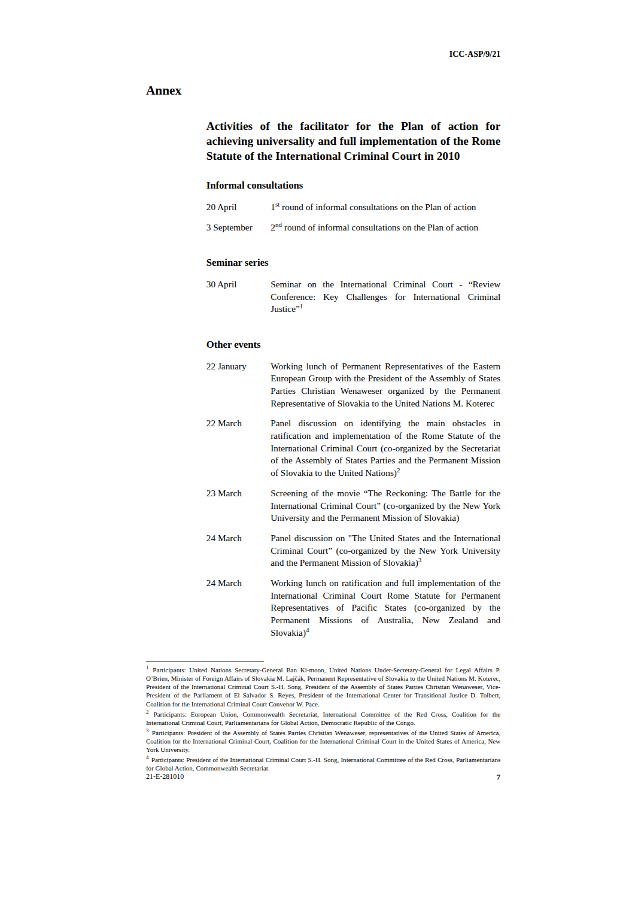ICC-ASP/9/21
Annex
Activities of the facilitator for the Plan of action for achieving universality and full implementation of the Rome Statute of the International Criminal Court in 2010
Informal consultations
| 20 April | 1 st round of informal consultations on the Plan of action |
| 3 September | 2 nd round of informal consultations on the Plan of action |
Seminar series
| 30 April | Seminar on the International Criminal Court - “Review Conference: Key Challenges for International Criminal Justice” 1 |
Other events
| 22 January | Working lunch of Permanent Representatives of the Eastern European Group with the President of the Assembly of States Parties Christian Wenaweser organized by the Permanent Representative of Slovakia to the United Nations M. Koterec |
| 22 March | Panel discussion on identifying the main obstacles in ratification and implementation of the Rome Statute of the International Criminal Court (co-organized by the Secretariat of the Assembly of States Parties and the Permanent Mission of Slovakia to the United Nations) 2 |
| 23 March | Screening of the movie “The Reckoning: The Battle for the International Criminal Court” (co-organized by the New York University and the Permanent Mission of Slovakia) |
| 24 March | Panel discussion on "The United States and the International Criminal Court” (co-organized by the New York University and the Permanent Mission of Slovakia) 3 |
| 24 March | Working lunch on ratification and full implementation of the International Criminal Court Rome Statute for Permanent Representatives of Pacific States (co-organized by the Permanent Missions of Australia, New Zealand and Slovakia) 4 |
1 Participants: United Nations Secretary-General Ban Ki-moon, United Nations Under-Secretary-General for Legal Affairs P. O’Brien, Minister of Foreign Affairs of Slovakia M. Lajčák, Permanent Representative of Slovakia to the United Nations M. Koterec, President of the International Criminal Court S.-H. Song, President of the Assembly of States Parties Christian Wenaweser, Vice-President of the Parliament of El Salvador S. Reyes, President of the International Center for Transitional Justice D. Tolbert, Coalition for the International Criminal Court Convenor W. Pace.
2 Participants: European Union, Commonwealth Secretariat, International Committee of the Red Cross, Coalition for the International Criminal Court, Parliamentarians for Global Action, Democratic Republic of the Congo.
3 Participants: President of the Assembly of States Parties Christian Wenaweser, representatives of the United States of America, Coalition for the International Criminal Court, Coalition for the International Criminal Court in the United States of America, New York University.
4 Participants: President of the International Criminal Court S.-H. Song, International Committee of the Red Cross, Parliamentarians for Global Action, Commonwealth Secretariat.
21-E-281010 7